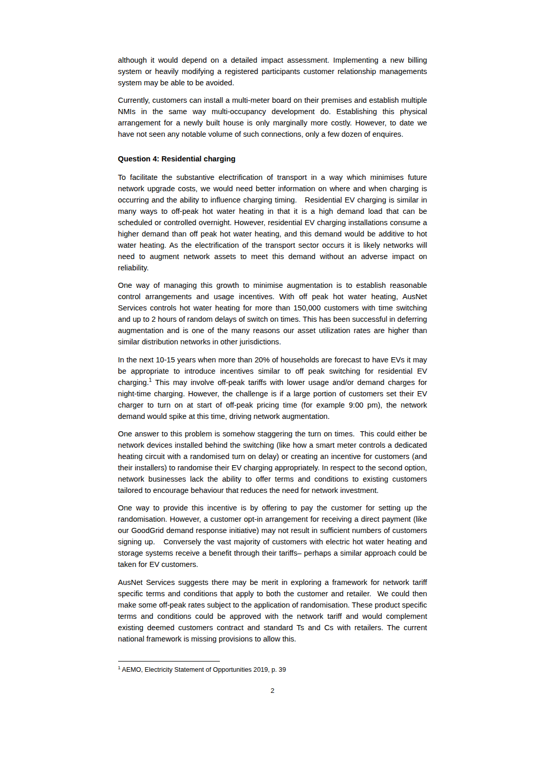although it would depend on a detailed impact assessment. Implementing a new billing system or heavily modifying a registered participants customer relationship managements system may be able to be avoided.
Currently, customers can install a multi-meter board on their premises and establish multiple NMIs in the same way multi-occupancy development do. Establishing this physical arrangement for a newly built house is only marginally more costly. However, to date we have not seen any notable volume of such connections, only a few dozen of enquires.
Question 4: Residential charging
To facilitate the substantive electrification of transport in a way which minimises future network upgrade costs, we would need better information on where and when charging is occurring and the ability to influence charging timing. Residential EV charging is similar in many ways to off-peak hot water heating in that it is a high demand load that can be scheduled or controlled overnight. However, residential EV charging installations consume a higher demand than off peak hot water heating, and this demand would be additive to hot water heating. As the electrification of the transport sector occurs it is likely networks will need to augment network assets to meet this demand without an adverse impact on reliability.
One way of managing this growth to minimise augmentation is to establish reasonable control arrangements and usage incentives. With off peak hot water heating, AusNet Services controls hot water heating for more than 150,000 customers with time switching and up to 2 hours of random delays of switch on times. This has been successful in deferring augmentation and is one of the many reasons our asset utilization rates are higher than similar distribution networks in other jurisdictions.
In the next 10-15 years when more than 20% of households are forecast to have EVs it may be appropriate to introduce incentives similar to off peak switching for residential EV charging.1 This may involve off-peak tariffs with lower usage and/or demand charges for night-time charging. However, the challenge is if a large portion of customers set their EV charger to turn on at start of off-peak pricing time (for example 9:00 pm), the network demand would spike at this time, driving network augmentation.
One answer to this problem is somehow staggering the turn on times. This could either be network devices installed behind the switching (like how a smart meter controls a dedicated heating circuit with a randomised turn on delay) or creating an incentive for customers (and their installers) to randomise their EV charging appropriately. In respect to the second option, network businesses lack the ability to offer terms and conditions to existing customers tailored to encourage behaviour that reduces the need for network investment.
One way to provide this incentive is by offering to pay the customer for setting up the randomisation. However, a customer opt-in arrangement for receiving a direct payment (like our GoodGrid demand response initiative) may not result in sufficient numbers of customers signing up. Conversely the vast majority of customers with electric hot water heating and storage systems receive a benefit through their tariffs– perhaps a similar approach could be taken for EV customers.
AusNet Services suggests there may be merit in exploring a framework for network tariff specific terms and conditions that apply to both the customer and retailer. We could then make some off-peak rates subject to the application of randomisation. These product specific terms and conditions could be approved with the network tariff and would complement existing deemed customers contract and standard Ts and Cs with retailers. The current national framework is missing provisions to allow this.
1 AEMO, Electricity Statement of Opportunities 2019, p. 39
2